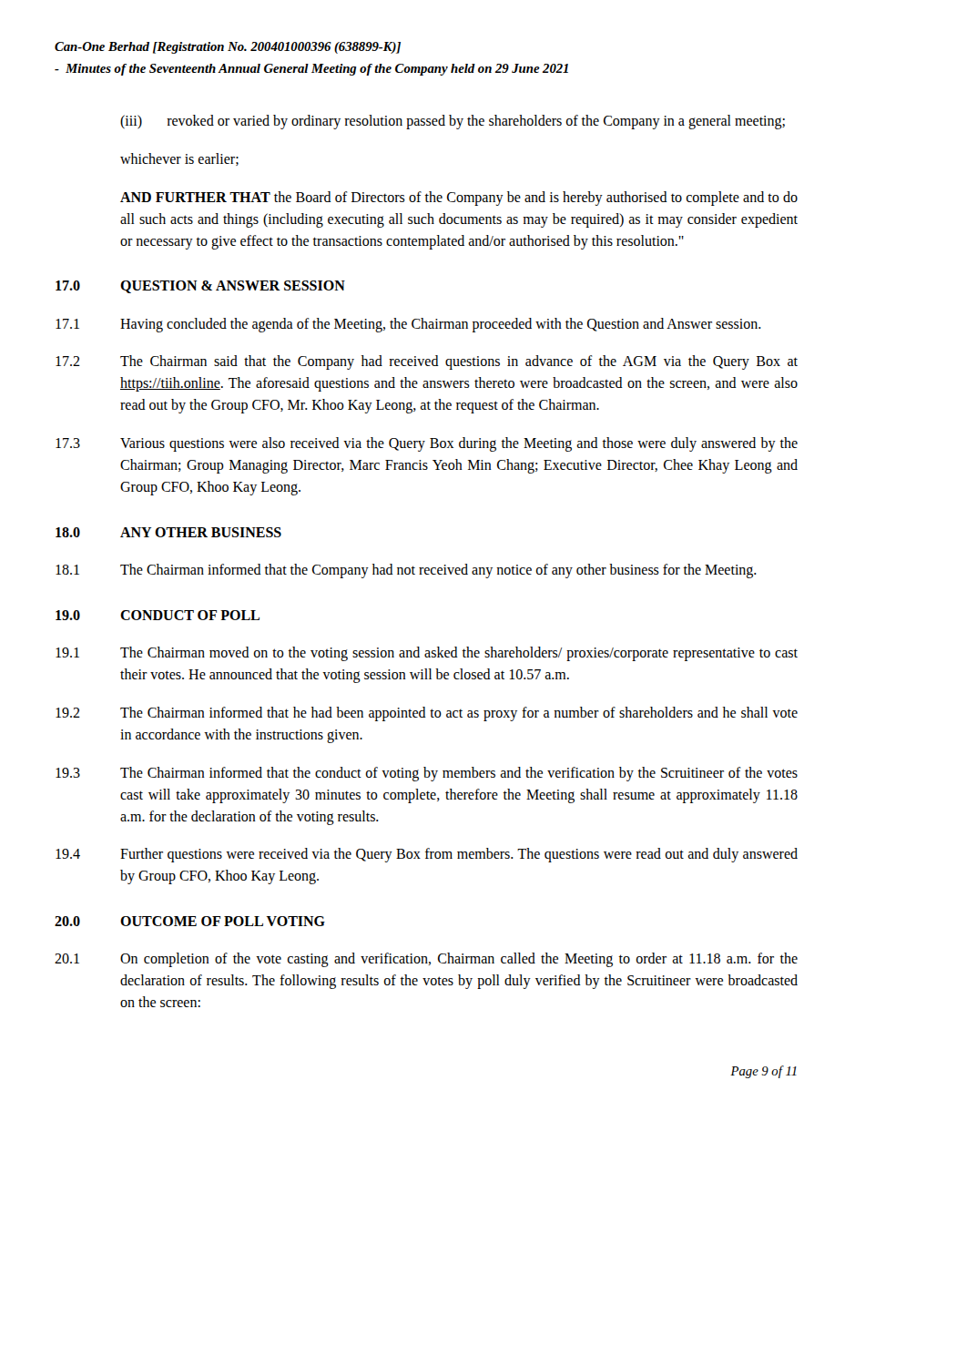Can-One Berhad [Registration No. 200401000396 (638899-K)]
- Minutes of the Seventeenth Annual General Meeting of the Company held on 29 June 2021
(iii)
revoked or varied by ordinary resolution passed by the shareholders of the Company in a general meeting;
whichever is earlier;
AND FURTHER THAT the Board of Directors of the Company be and is hereby authorised to complete and to do all such acts and things (including executing all such documents as may be required) as it may consider expedient or necessary to give effect to the transactions contemplated and/or authorised by this resolution."
17.0 QUESTION & ANSWER SESSION
17.1
Having concluded the agenda of the Meeting, the Chairman proceeded with the Question and Answer session.
17.2
The Chairman said that the Company had received questions in advance of the AGM via the Query Box at https://tiih.online. The aforesaid questions and the answers thereto were broadcasted on the screen, and were also read out by the Group CFO, Mr. Khoo Kay Leong, at the request of the Chairman.
17.3
Various questions were also received via the Query Box during the Meeting and those were duly answered by the Chairman; Group Managing Director, Marc Francis Yeoh Min Chang; Executive Director, Chee Khay Leong and Group CFO, Khoo Kay Leong.
18.0 ANY OTHER BUSINESS
18.1
The Chairman informed that the Company had not received any notice of any other business for the Meeting.
19.0 CONDUCT OF POLL
19.1
The Chairman moved on to the voting session and asked the shareholders/ proxies/corporate representative to cast their votes. He announced that the voting session will be closed at 10.57 a.m.
19.2
The Chairman informed that he had been appointed to act as proxy for a number of shareholders and he shall vote in accordance with the instructions given.
19.3
The Chairman informed that the conduct of voting by members and the verification by the Scruitineer of the votes cast will take approximately 30 minutes to complete, therefore the Meeting shall resume at approximately 11.18 a.m. for the declaration of the voting results.
19.4
Further questions were received via the Query Box from members. The questions were read out and duly answered by Group CFO, Khoo Kay Leong.
20.0 OUTCOME OF POLL VOTING
20.1
On completion of the vote casting and verification, Chairman called the Meeting to order at 11.18 a.m. for the declaration of results. The following results of the votes by poll duly verified by the Scruitineer were broadcasted on the screen:
Page 9 of 11